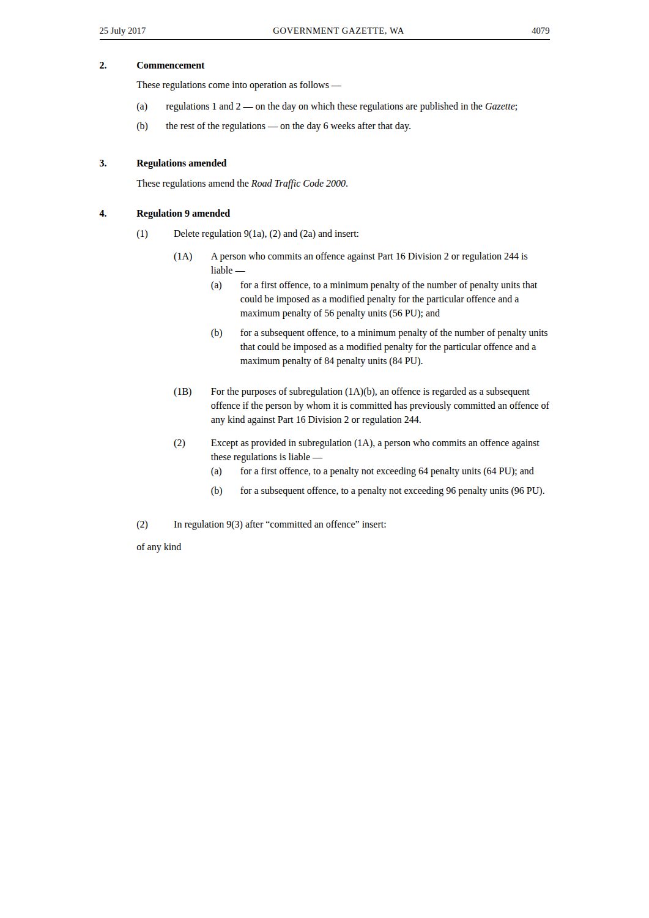25 July 2017 GOVERNMENT GAZETTE, WA 4079
2.
Commencement
These regulations come into operation as follows —
(a) regulations 1 and 2 — on the day on which these regulations are published in the Gazette;
(b) the rest of the regulations — on the day 6 weeks after that day.
3.
Regulations amended
These regulations amend the Road Traffic Code 2000.
4.
Regulation 9 amended
(1) Delete regulation 9(1a), (2) and (2a) and insert:
(1A) A person who commits an offence against Part 16 Division 2 or regulation 244 is liable —
(a) for a first offence, to a minimum penalty of the number of penalty units that could be imposed as a modified penalty for the particular offence and a maximum penalty of 56 penalty units (56 PU); and
(b) for a subsequent offence, to a minimum penalty of the number of penalty units that could be imposed as a modified penalty for the particular offence and a maximum penalty of 84 penalty units (84 PU).
(1B) For the purposes of subregulation (1A)(b), an offence is regarded as a subsequent offence if the person by whom it is committed has previously committed an offence of any kind against Part 16 Division 2 or regulation 244.
(2) Except as provided in subregulation (1A), a person who commits an offence against these regulations is liable —
(a) for a first offence, to a penalty not exceeding 64 penalty units (64 PU); and
(b) for a subsequent offence, to a penalty not exceeding 96 penalty units (96 PU).
(2) In regulation 9(3) after “committed an offence” insert:
of any kind